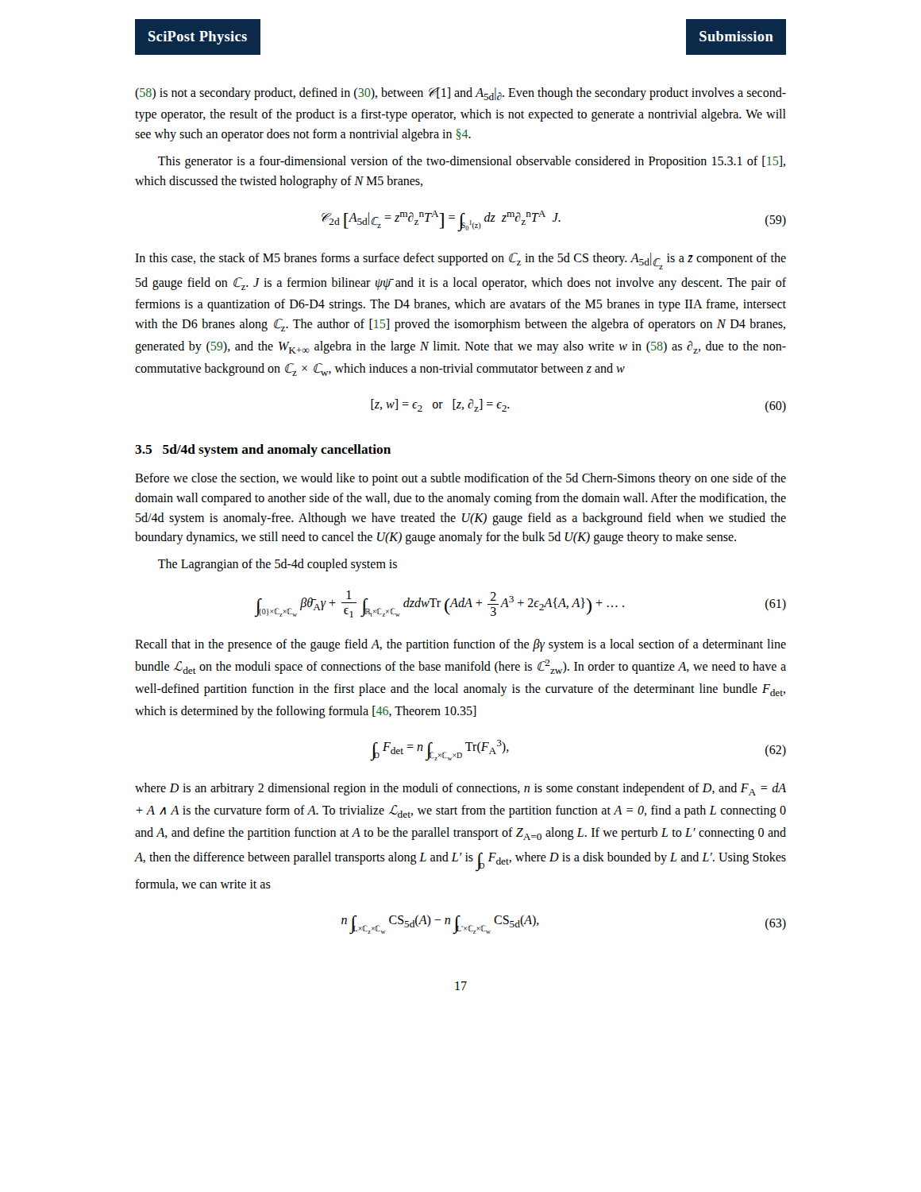SciPost Physics
Submission
(58) is not a secondary product, defined in (30), between 𝒞[1] and A5d|∂. Even though the secondary product involves a second-type operator, the result of the product is a first-type operator, which is not expected to generate a nontrivial algebra. We will see why such an operator does not form a nontrivial algebra in §4.
This generator is a four-dimensional version of the two-dimensional observable considered in Proposition 15.3.1 of [15], which discussed the twisted holography of N M5 branes,
𝒞2d [A5d|ℂz = zm∂znTA] = ∫S01(z) dz zm∂znTA J.
(59)
In this case, the stack of M5 branes forms a surface defect supported on ℂz in the 5d CS theory. A5d|ℂz is a z̄ component of the 5d gauge field on ℂz. J is a fermion bilinear ψψ̄ and it is a local operator, which does not involve any descent. The pair of fermions is a quantization of D6-D4 strings. The D4 branes, which are avatars of the M5 branes in type IIA frame, intersect with the D6 branes along ℂz. The author of [15] proved the isomorphism between the algebra of operators on N D4 branes, generated by (59), and the WK+∞ algebra in the large N limit. Note that we may also write w in (58) as ∂z, due to the non-commutative background on ℂz × ℂw, which induces a non-trivial commutator between z and w
[z, w] = ϵ2 or [z, ∂z] = ϵ2.
(60)
3.5 5d/4d system and anomaly cancellation
Before we close the section, we would like to point out a subtle modification of the 5d Chern-Simons theory on one side of the domain wall compared to another side of the wall, due to the anomaly coming from the domain wall. After the modification, the 5d/4d system is anomaly-free. Although we have treated the U(K) gauge field as a background field when we studied the boundary dynamics, we still need to cancel the U(K) gauge anomaly for the bulk 5d U(K) gauge theory to make sense.
The Lagrangian of the 5d-4d coupled system is
∫{0}×ℂz×ℂw βθ̄Aγ + 1 ϵ1 ∫ℝt×ℂz×ℂw dzdw Tr (AdA + 23 A3 + 2ϵ2A{A, A}) + … .
(61)
Recall that in the presence of the gauge field A, the partition function of the βγ system is a local section of a determinant line bundle ℒdet on the moduli space of connections of the base manifold (here is ℂ2zw). In order to quantize A, we need to have a well-defined partition function in the first place and the local anomaly is the curvature of the determinant line bundle Fdet, which is determined by the following formula [46, Theorem 10.35]
∫D Fdet = n ∫ℂz×ℂw×D Tr(FA3),
(62)
where D is an arbitrary 2 dimensional region in the moduli of connections, n is some constant independent of D, and FA = dA + A ∧ A is the curvature form of A. To trivialize ℒdet, we start from the partition function at A = 0, find a path L connecting 0 and A, and define the partition function at A to be the parallel transport of ZA=0 along L. If we perturb L to L′ connecting 0 and A, then the difference between parallel transports along L and L′ is ∫D Fdet, where D is a disk bounded by L and L′. Using Stokes formula, we can write it as
n ∫L×ℂz×ℂw CS5d(A) − n ∫L′×ℂz×ℂw CS5d(A),
(63)
17